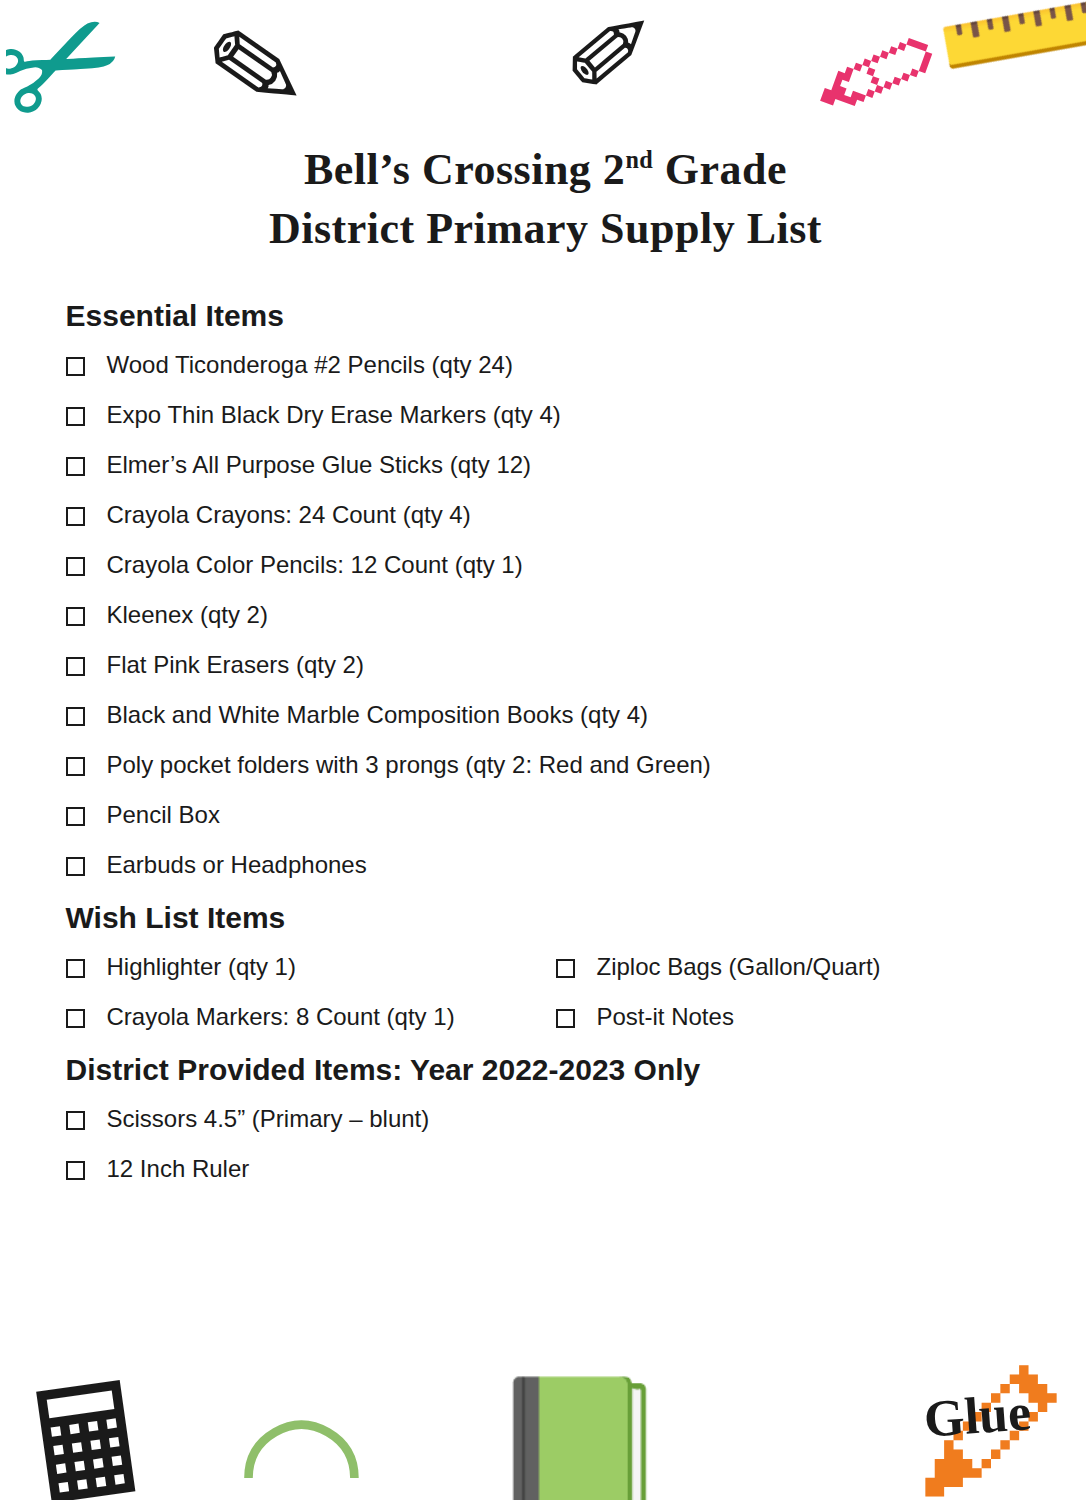✂ ✏ ✏ 🖊 📏 🖩 ◠ 📗 🖍 Glue
Bell’s Crossing 2nd Grade
District Primary Supply List
Essential Items
Wood Ticonderoga #2 Pencils (qty 24)
Expo Thin Black Dry Erase Markers (qty 4)
Elmer’s All Purpose Glue Sticks (qty 12)
Crayola Crayons: 24 Count (qty 4)
Crayola Color Pencils: 12 Count (qty 1)
Kleenex (qty 2)
Flat Pink Erasers (qty 2)
Black and White Marble Composition Books (qty 4)
Poly pocket folders with 3 prongs (qty 2: Red and Green)
Pencil Box
Earbuds or Headphones
Wish List Items
Highlighter (qty 1)
Ziploc Bags (Gallon/Quart)
Crayola Markers: 8 Count (qty 1)
Post-it Notes
District Provided Items: Year 2022-2023 Only
Scissors 4.5” (Primary – blunt)
12 Inch Ruler